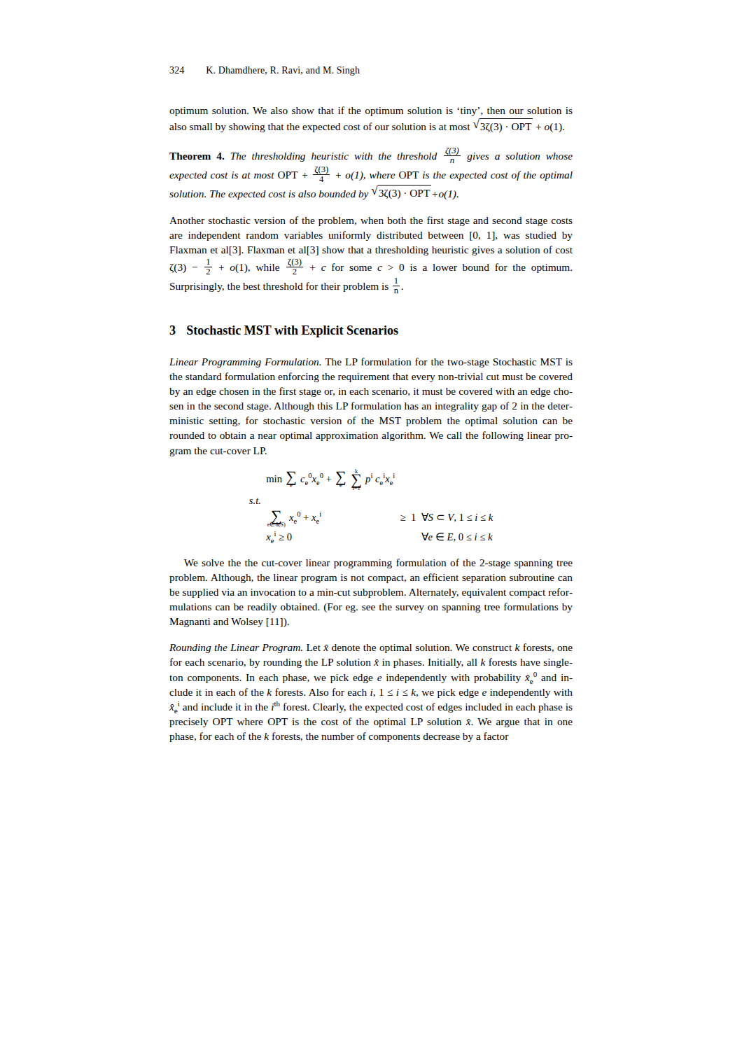324 K. Dhamdhere, R. Ravi, and M. Singh
optimum solution. We also show that if the optimum solution is ‘tiny’, then our solution is also small by showing that the expected cost of our solution is at most 3ζ(3) · OPT + o(1).
Theorem 4. The thresholding heuristic with the threshold ζ(3) n gives a solution whose expected cost is at most OPT + ζ(3) 4 + o(1), where OPT is the expected cost of the optimal solution. The expected cost is also bounded by 3ζ(3) · OPT+o(1).
Another stochastic version of the problem, when both the first stage and second stage costs are independent random variables uniformly distributed between [0, 1], was studied by Flaxman et al[3]. Flaxman et al[3] show that a thresholding heuristic gives a solution of cost ζ(3) − 12 + o(1), while ζ(3) 2 + c for some c > 0 is a lower bound for the optimum. Surprisingly, the best threshold for their problem is 1 n.
3 Stochastic MST with Explicit Scenarios
Linear Programming Formulation. The LP formulation for the two-stage Stochastic MST is the standard formulation enforcing the requirement that every non-trivial cut must be covered by an edge chosen in the first stage or, in each scenario, it must be covered with an edge chosen in the second stage. Although this LP formulation has an integrality gap of 2 in the deterministic setting, for stochastic version of the MST problem the optimal solution can be rounded to obtain a near optimal approximation algorithm. We call the following linear program the cut-cover LP.
| | min ∑ e c e 0 x e 0 + ∑ e k ∑ i=1 p i c e i x e i | | |
| s.t. | | | |
| | ∑ e∈δ(S) x e 0 + x e i | ≥ 1 | ∀ S ⊂ V , 1 ≤ i ≤ k |
| | x e i ≥ 0 | | ∀ e ∈ E , 0 ≤ i ≤ k |
We solve the the cut-cover linear programming formulation of the 2-stage spanning tree problem. Although, the linear program is not compact, an efficient separation subroutine can be supplied via an invocation to a min-cut subproblem. Alternately, equivalent compact reformulations can be readily obtained. (For eg. see the survey on spanning tree formulations by Magnanti and Wolsey [11]).
Rounding the Linear Program. Let x̂ denote the optimal solution. We construct k forests, one for each scenario, by rounding the LP solution x̂ in phases. Initially, all k forests have singleton components. In each phase, we pick edge e independently with probability x̂e0 and include it in each of the k forests. Also for each i, 1 ≤ i ≤ k, we pick edge e independently with x̂ei and include it in the ith forest. Clearly, the expected cost of edges included in each phase is precisely OPT where OPT is the cost of the optimal LP solution x̂. We argue that in one phase, for each of the k forests, the number of components decrease by a factor